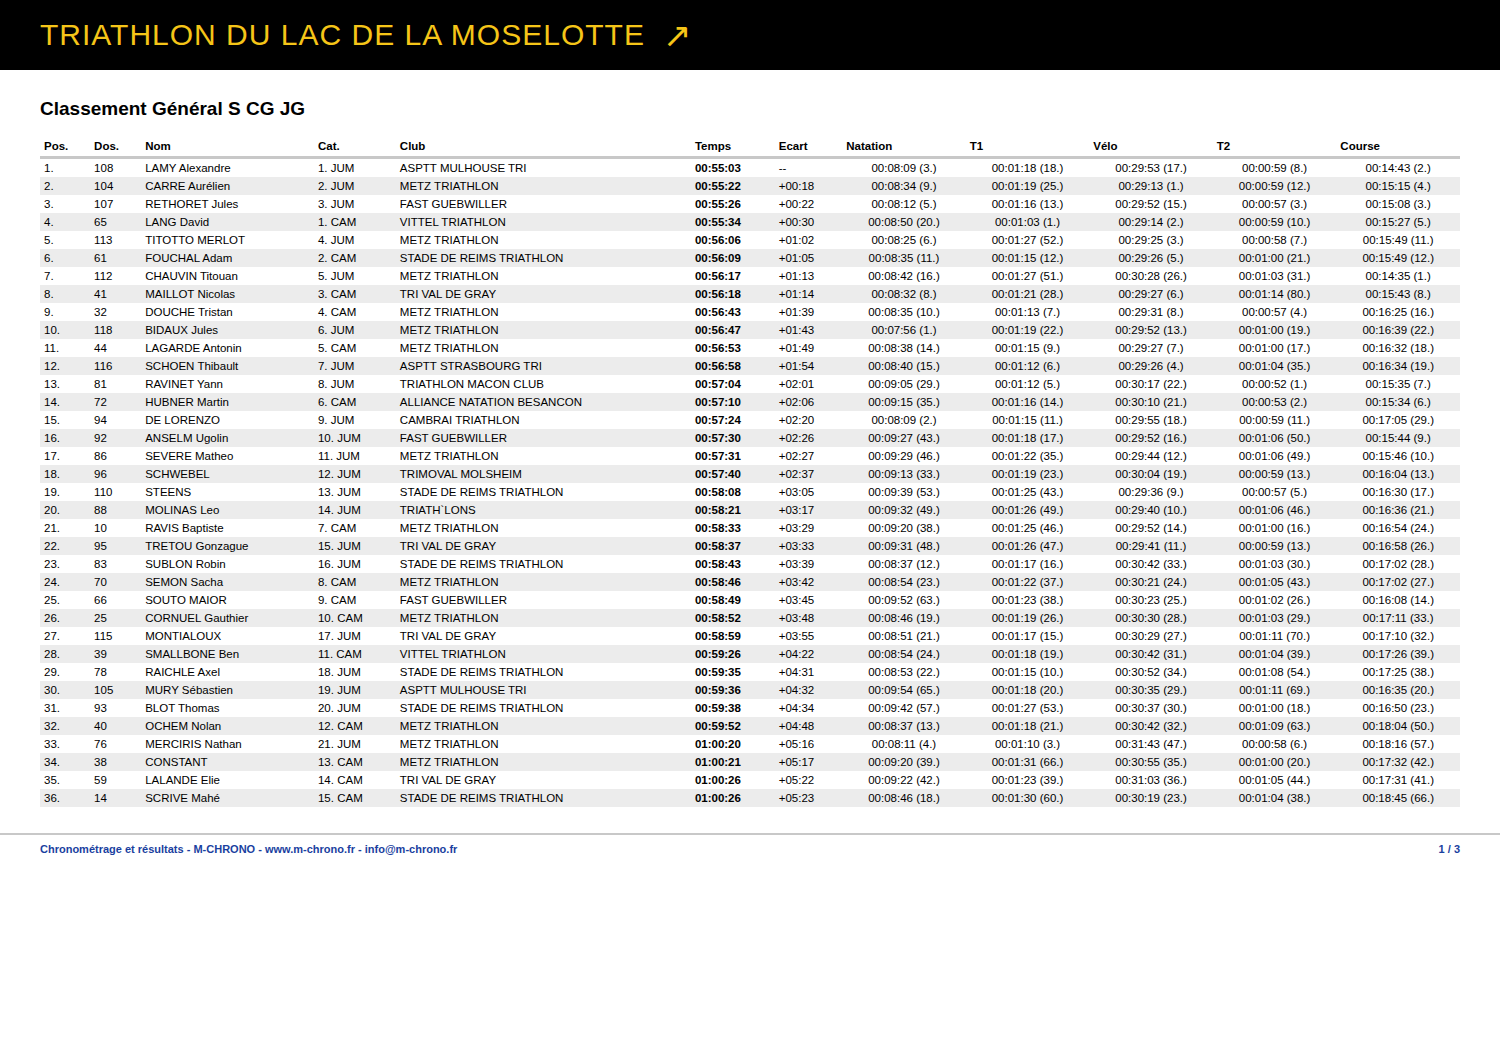TRIATHLON DU LAC DE LA MOSELOTTE
↗
Classement Général S CG JG
| Pos. | Dos. | Nom | Cat. | Club | Temps | Ecart | Natation | T1 | Vélo | T2 | Course |
| --- | --- | --- | --- | --- | --- | --- | --- | --- | --- | --- | --- |
| 1. | 108 | LAMY Alexandre | 1. JUM | ASPTT MULHOUSE TRI | 00:55:03 | -- | 00:08:09 (3.) | 00:01:18 (18.) | 00:29:53 (17.) | 00:00:59 (8.) | 00:14:43 (2.) |
| 2. | 104 | CARRE Aurélien | 2. JUM | METZ TRIATHLON | 00:55:22 | +00:18 | 00:08:34 (9.) | 00:01:19 (25.) | 00:29:13 (1.) | 00:00:59 (12.) | 00:15:15 (4.) |
| 3. | 107 | RETHORET Jules | 3. JUM | FAST GUEBWILLER | 00:55:26 | +00:22 | 00:08:12 (5.) | 00:01:16 (13.) | 00:29:52 (15.) | 00:00:57 (3.) | 00:15:08 (3.) |
| 4. | 65 | LANG David | 1. CAM | VITTEL TRIATHLON | 00:55:34 | +00:30 | 00:08:50 (20.) | 00:01:03 (1.) | 00:29:14 (2.) | 00:00:59 (10.) | 00:15:27 (5.) |
| 5. | 113 | TITOTTO MERLOT | 4. JUM | METZ TRIATHLON | 00:56:06 | +01:02 | 00:08:25 (6.) | 00:01:27 (52.) | 00:29:25 (3.) | 00:00:58 (7.) | 00:15:49 (11.) |
| 6. | 61 | FOUCHAL Adam | 2. CAM | STADE DE REIMS TRIATHLON | 00:56:09 | +01:05 | 00:08:35 (11.) | 00:01:15 (12.) | 00:29:26 (5.) | 00:01:00 (21.) | 00:15:49 (12.) |
| 7. | 112 | CHAUVIN Titouan | 5. JUM | METZ TRIATHLON | 00:56:17 | +01:13 | 00:08:42 (16.) | 00:01:27 (51.) | 00:30:28 (26.) | 00:01:03 (31.) | 00:14:35 (1.) |
| 8. | 41 | MAILLOT Nicolas | 3. CAM | TRI VAL DE GRAY | 00:56:18 | +01:14 | 00:08:32 (8.) | 00:01:21 (28.) | 00:29:27 (6.) | 00:01:14 (80.) | 00:15:43 (8.) |
| 9. | 32 | DOUCHE Tristan | 4. CAM | METZ TRIATHLON | 00:56:43 | +01:39 | 00:08:35 (10.) | 00:01:13 (7.) | 00:29:31 (8.) | 00:00:57 (4.) | 00:16:25 (16.) |
| 10. | 118 | BIDAUX Jules | 6. JUM | METZ TRIATHLON | 00:56:47 | +01:43 | 00:07:56 (1.) | 00:01:19 (22.) | 00:29:52 (13.) | 00:01:00 (19.) | 00:16:39 (22.) |
| 11. | 44 | LAGARDE Antonin | 5. CAM | METZ TRIATHLON | 00:56:53 | +01:49 | 00:08:38 (14.) | 00:01:15 (9.) | 00:29:27 (7.) | 00:01:00 (17.) | 00:16:32 (18.) |
| 12. | 116 | SCHOEN Thibault | 7. JUM | ASPTT STRASBOURG TRI | 00:56:58 | +01:54 | 00:08:40 (15.) | 00:01:12 (6.) | 00:29:26 (4.) | 00:01:04 (35.) | 00:16:34 (19.) |
| 13. | 81 | RAVINET Yann | 8. JUM | TRIATHLON MACON CLUB | 00:57:04 | +02:01 | 00:09:05 (29.) | 00:01:12 (5.) | 00:30:17 (22.) | 00:00:52 (1.) | 00:15:35 (7.) |
| 14. | 72 | HUBNER Martin | 6. CAM | ALLIANCE NATATION BESANCON | 00:57:10 | +02:06 | 00:09:15 (35.) | 00:01:16 (14.) | 00:30:10 (21.) | 00:00:53 (2.) | 00:15:34 (6.) |
| 15. | 94 | DE LORENZO | 9. JUM | CAMBRAI TRIATHLON | 00:57:24 | +02:20 | 00:08:09 (2.) | 00:01:15 (11.) | 00:29:55 (18.) | 00:00:59 (11.) | 00:17:05 (29.) |
| 16. | 92 | ANSELM Ugolin | 10. JUM | FAST GUEBWILLER | 00:57:30 | +02:26 | 00:09:27 (43.) | 00:01:18 (17.) | 00:29:52 (16.) | 00:01:06 (50.) | 00:15:44 (9.) |
| 17. | 86 | SEVERE Matheo | 11. JUM | METZ TRIATHLON | 00:57:31 | +02:27 | 00:09:29 (46.) | 00:01:22 (35.) | 00:29:44 (12.) | 00:01:06 (49.) | 00:15:46 (10.) |
| 18. | 96 | SCHWEBEL | 12. JUM | TRIMOVAL MOLSHEIM | 00:57:40 | +02:37 | 00:09:13 (33.) | 00:01:19 (23.) | 00:30:04 (19.) | 00:00:59 (13.) | 00:16:04 (13.) |
| 19. | 110 | STEENS | 13. JUM | STADE DE REIMS TRIATHLON | 00:58:08 | +03:05 | 00:09:39 (53.) | 00:01:25 (43.) | 00:29:36 (9.) | 00:00:57 (5.) | 00:16:30 (17.) |
| 20. | 88 | MOLINAS Leo | 14. JUM | TRIATH`LONS | 00:58:21 | +03:17 | 00:09:32 (49.) | 00:01:26 (49.) | 00:29:40 (10.) | 00:01:06 (46.) | 00:16:36 (21.) |
| 21. | 10 | RAVIS Baptiste | 7. CAM | METZ TRIATHLON | 00:58:33 | +03:29 | 00:09:20 (38.) | 00:01:25 (46.) | 00:29:52 (14.) | 00:01:00 (16.) | 00:16:54 (24.) |
| 22. | 95 | TRETOU Gonzague | 15. JUM | TRI VAL DE GRAY | 00:58:37 | +03:33 | 00:09:31 (48.) | 00:01:26 (47.) | 00:29:41 (11.) | 00:00:59 (13.) | 00:16:58 (26.) |
| 23. | 83 | SUBLON Robin | 16. JUM | STADE DE REIMS TRIATHLON | 00:58:43 | +03:39 | 00:08:37 (12.) | 00:01:17 (16.) | 00:30:42 (33.) | 00:01:03 (30.) | 00:17:02 (28.) |
| 24. | 70 | SEMON Sacha | 8. CAM | METZ TRIATHLON | 00:58:46 | +03:42 | 00:08:54 (23.) | 00:01:22 (37.) | 00:30:21 (24.) | 00:01:05 (43.) | 00:17:02 (27.) |
| 25. | 66 | SOUTO MAIOR | 9. CAM | FAST GUEBWILLER | 00:58:49 | +03:45 | 00:09:52 (63.) | 00:01:23 (38.) | 00:30:23 (25.) | 00:01:02 (26.) | 00:16:08 (14.) |
| 26. | 25 | CORNUEL Gauthier | 10. CAM | METZ TRIATHLON | 00:58:52 | +03:48 | 00:08:46 (19.) | 00:01:19 (26.) | 00:30:30 (28.) | 00:01:03 (29.) | 00:17:11 (33.) |
| 27. | 115 | MONTIALOUX | 17. JUM | TRI VAL DE GRAY | 00:58:59 | +03:55 | 00:08:51 (21.) | 00:01:17 (15.) | 00:30:29 (27.) | 00:01:11 (70.) | 00:17:10 (32.) |
| 28. | 39 | SMALLBONE Ben | 11. CAM | VITTEL TRIATHLON | 00:59:26 | +04:22 | 00:08:54 (24.) | 00:01:18 (19.) | 00:30:42 (31.) | 00:01:04 (39.) | 00:17:26 (39.) |
| 29. | 78 | RAICHLE Axel | 18. JUM | STADE DE REIMS TRIATHLON | 00:59:35 | +04:31 | 00:08:53 (22.) | 00:01:15 (10.) | 00:30:52 (34.) | 00:01:08 (54.) | 00:17:25 (38.) |
| 30. | 105 | MURY Sébastien | 19. JUM | ASPTT MULHOUSE TRI | 00:59:36 | +04:32 | 00:09:54 (65.) | 00:01:18 (20.) | 00:30:35 (29.) | 00:01:11 (69.) | 00:16:35 (20.) |
| 31. | 93 | BLOT Thomas | 20. JUM | STADE DE REIMS TRIATHLON | 00:59:38 | +04:34 | 00:09:42 (57.) | 00:01:27 (53.) | 00:30:37 (30.) | 00:01:00 (18.) | 00:16:50 (23.) |
| 32. | 40 | OCHEM Nolan | 12. CAM | METZ TRIATHLON | 00:59:52 | +04:48 | 00:08:37 (13.) | 00:01:18 (21.) | 00:30:42 (32.) | 00:01:09 (63.) | 00:18:04 (50.) |
| 33. | 76 | MERCIRIS Nathan | 21. JUM | METZ TRIATHLON | 01:00:20 | +05:16 | 00:08:11 (4.) | 00:01:10 (3.) | 00:31:43 (47.) | 00:00:58 (6.) | 00:18:16 (57.) |
| 34. | 38 | CONSTANT | 13. CAM | METZ TRIATHLON | 01:00:21 | +05:17 | 00:09:20 (39.) | 00:01:31 (66.) | 00:30:55 (35.) | 00:01:00 (20.) | 00:17:32 (42.) |
| 35. | 59 | LALANDE Elie | 14. CAM | TRI VAL DE GRAY | 01:00:26 | +05:22 | 00:09:22 (42.) | 00:01:23 (39.) | 00:31:03 (36.) | 00:01:05 (44.) | 00:17:31 (41.) |
| 36. | 14 | SCRIVE Mahé | 15. CAM | STADE DE REIMS TRIATHLON | 01:00:26 | +05:23 | 00:08:46 (18.) | 00:01:30 (60.) | 00:30:19 (23.) | 00:01:04 (38.) | 00:18:45 (66.) |
Chronométrage et résultats - M-CHRONO - www.m-chrono.fr - info@m-chrono.fr 1 / 3